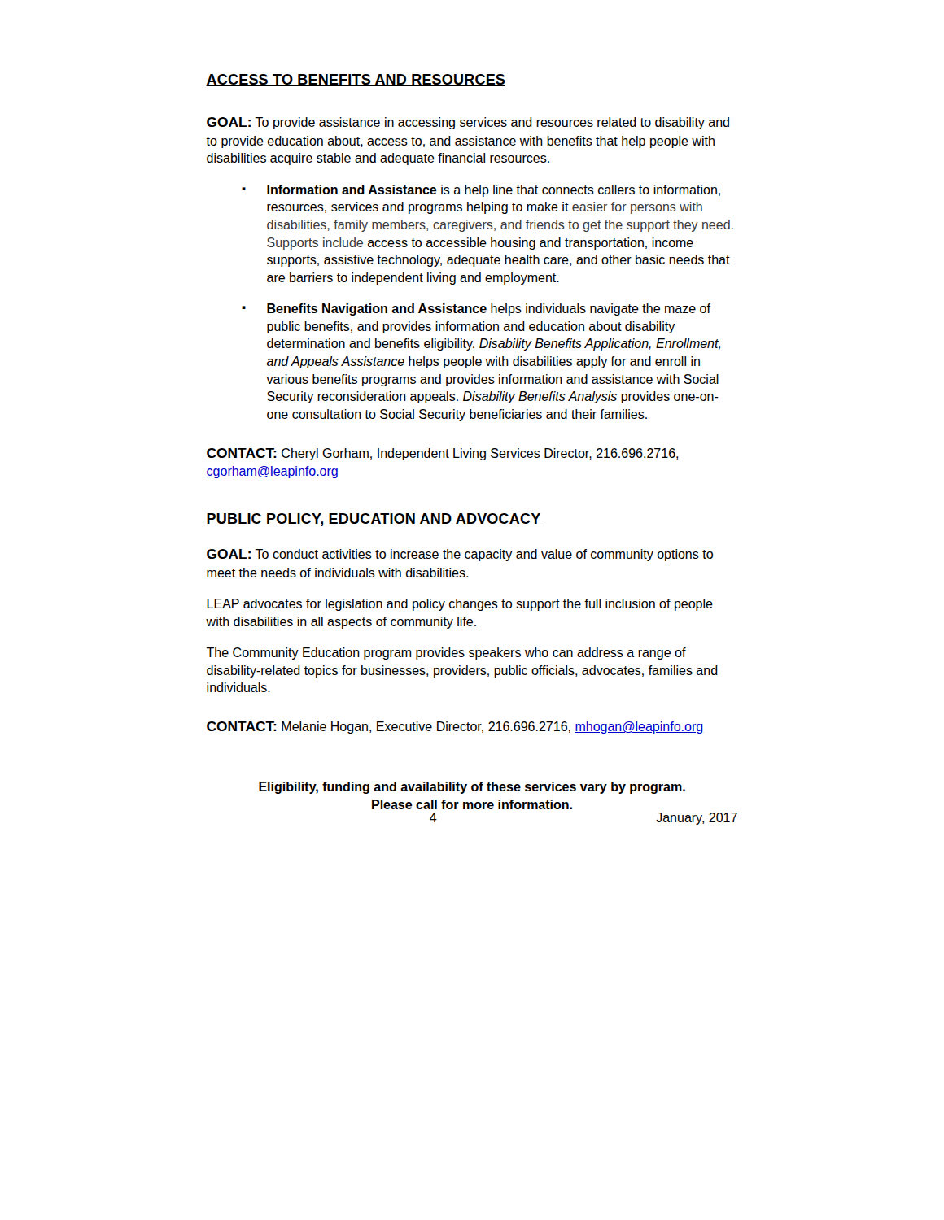ACCESS TO BENEFITS AND RESOURCES
GOAL: To provide assistance in accessing services and resources related to disability and to provide education about, access to, and assistance with benefits that help people with disabilities acquire stable and adequate financial resources.
Information and Assistance is a help line that connects callers to information, resources, services and programs helping to make it easier for persons with disabilities, family members, caregivers, and friends to get the support they need. Supports include access to accessible housing and transportation, income supports, assistive technology, adequate health care, and other basic needs that are barriers to independent living and employment.
Benefits Navigation and Assistance helps individuals navigate the maze of public benefits, and provides information and education about disability determination and benefits eligibility. Disability Benefits Application, Enrollment, and Appeals Assistance helps people with disabilities apply for and enroll in various benefits programs and provides information and assistance with Social Security reconsideration appeals. Disability Benefits Analysis provides one-on-one consultation to Social Security beneficiaries and their families.
CONTACT: Cheryl Gorham, Independent Living Services Director, 216.696.2716, cgorham@leapinfo.org
PUBLIC POLICY, EDUCATION AND ADVOCACY
GOAL: To conduct activities to increase the capacity and value of community options to meet the needs of individuals with disabilities.
LEAP advocates for legislation and policy changes to support the full inclusion of people with disabilities in all aspects of community life.
The Community Education program provides speakers who can address a range of disability-related topics for businesses, providers, public officials, advocates, families and individuals.
CONTACT: Melanie Hogan, Executive Director, 216.696.2716, mhogan@leapinfo.org
Eligibility, funding and availability of these services vary by program.
Please call for more information.
4 January, 2017